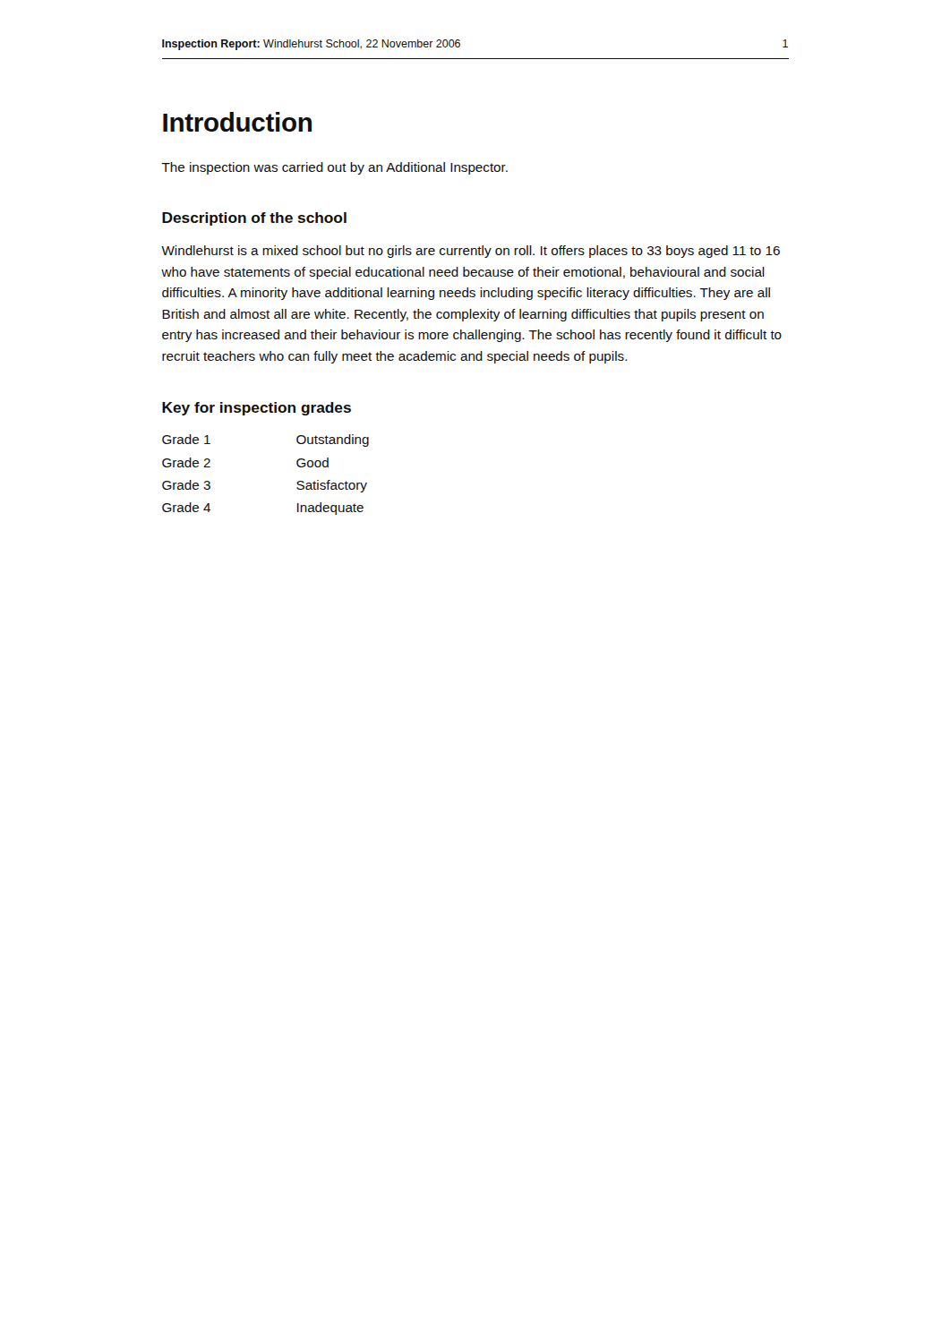Inspection Report: Windlehurst School, 22 November 2006
1
Introduction
The inspection was carried out by an Additional Inspector.
Description of the school
Windlehurst is a mixed school but no girls are currently on roll. It offers places to 33 boys aged 11 to 16 who have statements of special educational need because of their emotional, behavioural and social difficulties. A minority have additional learning needs including specific literacy difficulties. They are all British and almost all are white. Recently, the complexity of learning difficulties that pupils present on entry has increased and their behaviour is more challenging. The school has recently found it difficult to recruit teachers who can fully meet the academic and special needs of pupils.
Key for inspection grades
| Grade 1 | Outstanding |
| Grade 2 | Good |
| Grade 3 | Satisfactory |
| Grade 4 | Inadequate |